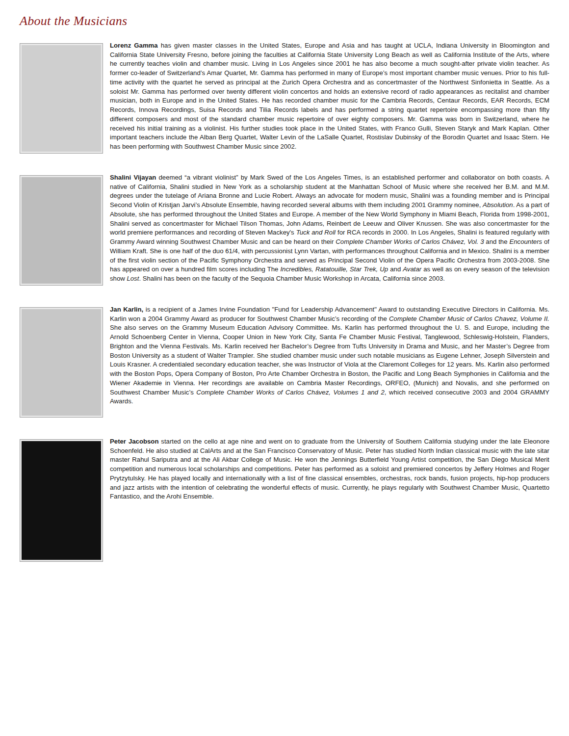About the Musicians
Lorenz Gamma has given master classes in the United States, Europe and Asia and has taught at UCLA, Indiana University in Bloomington and California State University Fresno, before joining the faculties at California State University Long Beach as well as California Institute of the Arts, where he currently teaches violin and chamber music. Living in Los Angeles since 2001 he has also become a much sought-after private violin teacher. As former co-leader of Switzerland’s Amar Quartet, Mr. Gamma has performed in many of Europe’s most important chamber music venues. Prior to his full-time activity with the quartet he served as principal at the Zurich Opera Orchestra and as concertmaster of the Northwest Sinfonietta in Seattle. As a soloist Mr. Gamma has performed over twenty different violin concertos and holds an extensive record of radio appearances as recitalist and chamber musician, both in Europe and in the United States. He has recorded chamber music for the Cambria Records, Centaur Records, EAR Records, ECM Records, Innova Recordings, Suisa Records and Tilia Records labels and has performed a string quartet repertoire encompassing more than fifty different composers and most of the standard chamber music repertoire of over eighty composers. Mr. Gamma was born in Switzerland, where he received his initial training as a violinist. His further studies took place in the United States, with Franco Gulli, Steven Staryk and Mark Kaplan. Other important teachers include the Alban Berg Quartet, Walter Levin of the LaSalle Quartet, Rostislav Dubinsky of the Borodin Quartet and Isaac Stern. He has been performing with Southwest Chamber Music since 2002.
Shalini Vijayan deemed “a vibrant violinist” by Mark Swed of the Los Angeles Times, is an established performer and collaborator on both coasts. A native of California, Shalini studied in New York as a scholarship student at the Manhattan School of Music where she received her B.M. and M.M. degrees under the tutelage of Ariana Bronne and Lucie Robert. Always an advocate for modern music, Shalini was a founding member and is Principal Second Violin of Kristjan Jarvi’s Absolute Ensemble, having recorded several albums with them including 2001 Grammy nominee, Absolution. As a part of Absolute, she has performed throughout the United States and Europe. A member of the New World Symphony in Miami Beach, Florida from 1998-2001, Shalini served as concertmaster for Michael Tilson Thomas, John Adams, Reinbert de Leeuw and Oliver Knussen. She was also concertmaster for the world premiere performances and recording of Steven Mackey's Tuck and Roll for RCA records in 2000. In Los Angeles, Shalini is featured regularly with Grammy Award winning Southwest Chamber Music and can be heard on their Complete Chamber Works of Carlos Chávez, Vol. 3 and the Encounters of William Kraft. She is one half of the duo 61/4, with percussionist Lynn Vartan, with performances throughout California and in Mexico. Shalini is a member of the first violin section of the Pacific Symphony Orchestra and served as Principal Second Violin of the Opera Pacific Orchestra from 2003-2008. She has appeared on over a hundred film scores including The Incredibles, Ratatouille, Star Trek, Up and Avatar as well as on every season of the television show Lost. Shalini has been on the faculty of the Sequoia Chamber Music Workshop in Arcata, California since 2003.
Jan Karlin, is a recipient of a James Irvine Foundation "Fund for Leadership Advancement" Award to outstanding Executive Directors in California. Ms. Karlin won a 2004 Grammy Award as producer for Southwest Chamber Music’s recording of the Complete Chamber Music of Carlos Chavez, Volume II. She also serves on the Grammy Museum Education Advisory Committee. Ms. Karlin has performed throughout the U. S. and Europe, including the Arnold Schoenberg Center in Vienna, Cooper Union in New York City, Santa Fe Chamber Music Festival, Tanglewood, Schleswig-Holstein, Flanders, Brighton and the Vienna Festivals. Ms. Karlin received her Bachelor’s Degree from Tufts University in Drama and Music, and her Master’s Degree from Boston University as a student of Walter Trampler. She studied chamber music under such notable musicians as Eugene Lehner, Joseph Silverstein and Louis Krasner. A credentialed secondary education teacher, she was Instructor of Viola at the Claremont Colleges for 12 years. Ms. Karlin also performed with the Boston Pops, Opera Company of Boston, Pro Arte Chamber Orchestra in Boston, the Pacific and Long Beach Symphonies in California and the Wiener Akademie in Vienna. Her recordings are available on Cambria Master Recordings, ORFEO, (Munich) and Novalis, and she performed on Southwest Chamber Music’s Complete Chamber Works of Carlos Chávez, Volumes 1 and 2, which received consecutive 2003 and 2004 GRAMMY Awards.
Peter Jacobson started on the cello at age nine and went on to graduate from the University of Southern California studying under the late Eleonore Schoenfeld. He also studied at CalArts and at the San Francisco Conservatory of Music. Peter has studied North Indian classical music with the late sitar master Rahul Sariputra and at the Ali Akbar College of Music. He won the Jennings Butterfield Young Artist competition, the San Diego Musical Merit competition and numerous local scholarships and competitions. Peter has performed as a soloist and premiered concertos by Jeffery Holmes and Roger Prytzytulsky. He has played locally and internationally with a list of fine classical ensembles, orchestras, rock bands, fusion projects, hip-hop producers and jazz artists with the intention of celebrating the wonderful effects of music. Currently, he plays regularly with Southwest Chamber Music, Quartetto Fantastico, and the Arohi Ensemble.